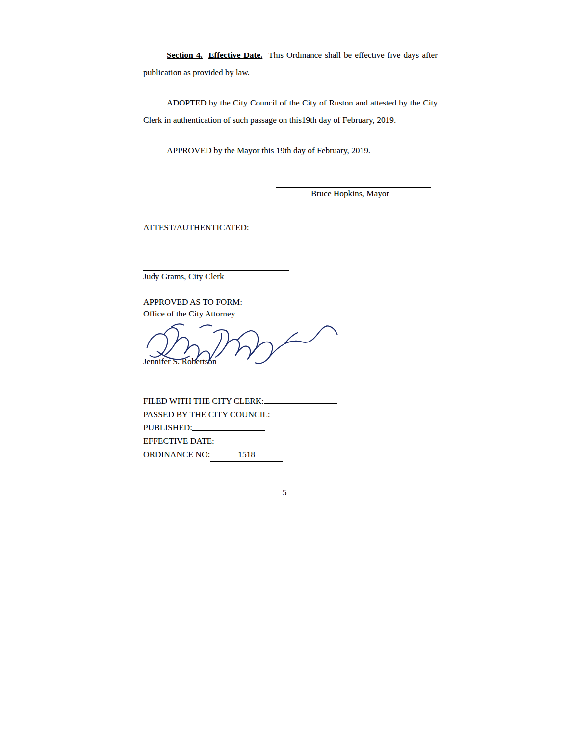Section 4. Effective Date. This Ordinance shall be effective five days after publication as provided by law.
ADOPTED by the City Council of the City of Ruston and attested by the City Clerk in authentication of such passage on this19th day of February, 2019.
APPROVED by the Mayor this 19th day of February, 2019.
Bruce Hopkins, Mayor
ATTEST/AUTHENTICATED:
Judy Grams, City Clerk
APPROVED AS TO FORM:
Office of the City Attorney
Jennifer S. Robertson
FILED WITH THE CITY CLERK:
PASSED BY THE CITY COUNCIL:
PUBLISHED:
EFFECTIVE DATE:
ORDINANCE NO:1518
5